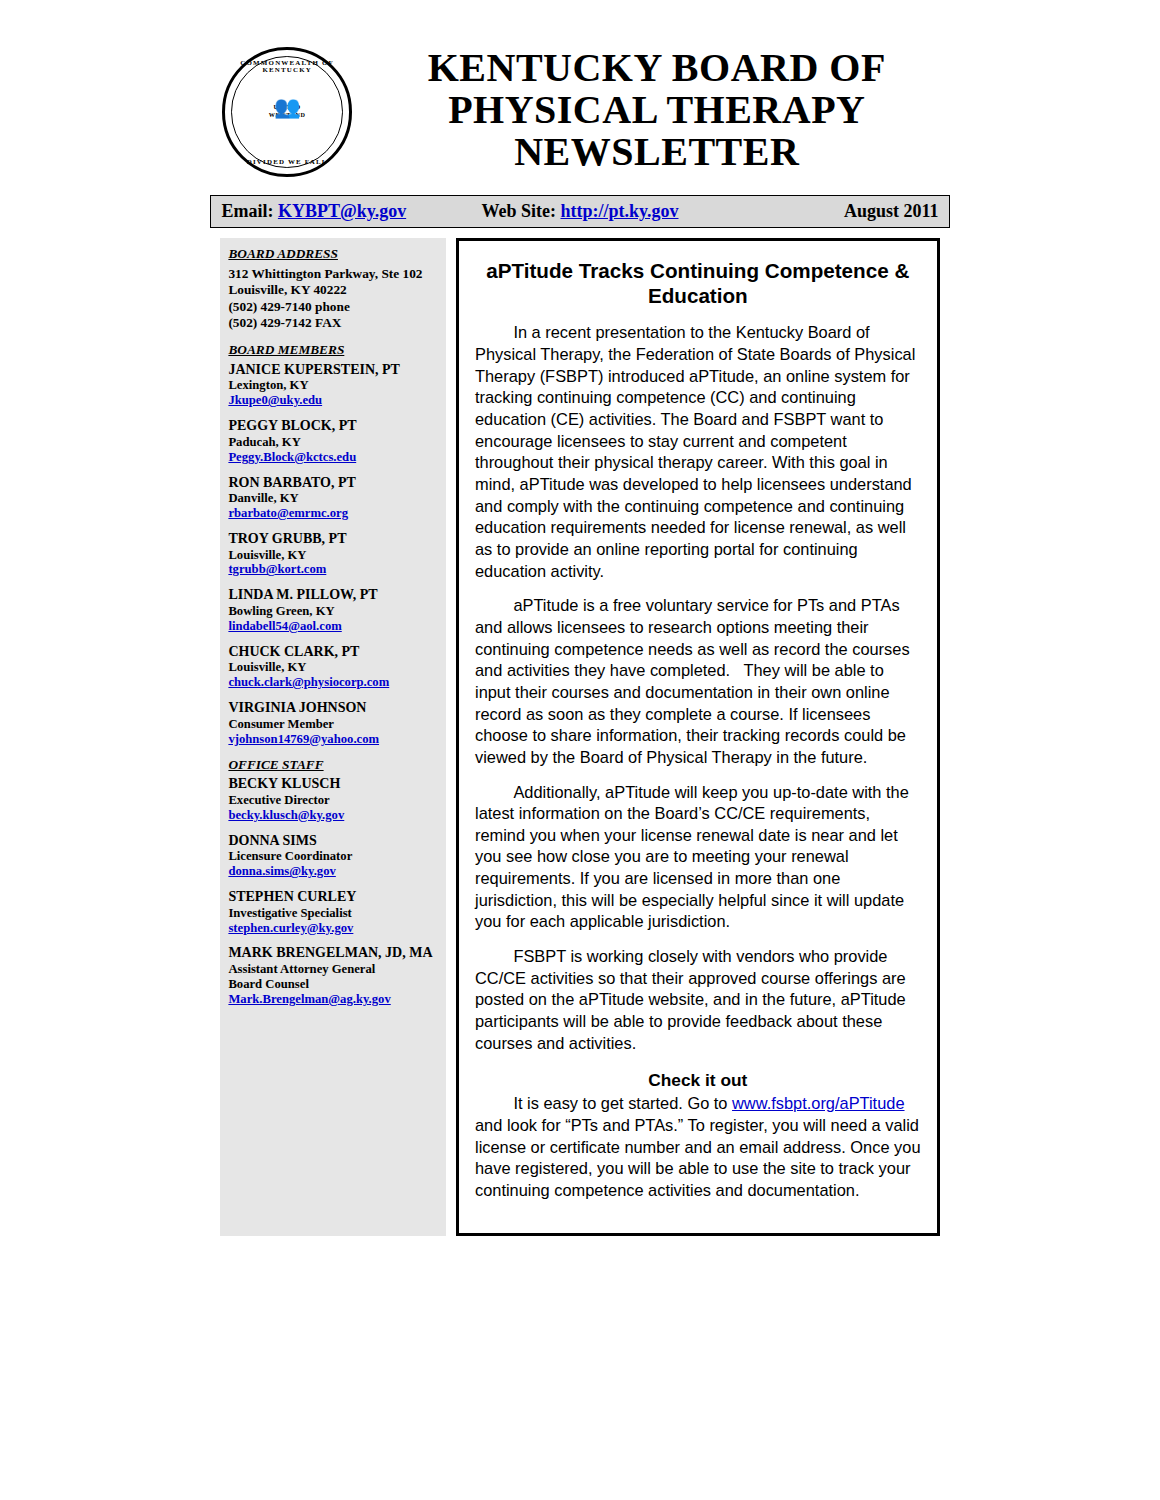COMMONWEALTH OF KENTUCKY
UNITED
WE STAND
👥
DIVIDED WE FALL
KENTUCKY BOARD OF
PHYSICAL THERAPY NEWSLETTER
Email: KYBPT@ky.gov
Web Site: http://pt.ky.gov
August 2011
BOARD ADDRESS
312 Whittington Parkway, Ste 102
Louisville, KY 40222
(502) 429-7140 phone
(502) 429-7142 FAX
BOARD MEMBERS
JANICE KUPERSTEIN, PT
Lexington, KY
Jkupe0@uky.edu
PEGGY BLOCK, PT
Paducah, KY
Peggy.Block@kctcs.edu
RON BARBATO, PT
Danville, KY
rbarbato@emrmc.org
TROY GRUBB, PT
Louisville, KY
tgrubb@kort.com
LINDA M. PILLOW, PT
Bowling Green, KY
lindabell54@aol.com
CHUCK CLARK, PT
Louisville, KY
chuck.clark@physiocorp.com
VIRGINIA JOHNSON
Consumer Member
vjohnson14769@yahoo.com
OFFICE STAFF
BECKY KLUSCH
Executive Director
becky.klusch@ky.gov
DONNA SIMS
Licensure Coordinator
donna.sims@ky.gov
STEPHEN CURLEY
Investigative Specialist
stephen.curley@ky.gov
MARK BRENGELMAN, JD, MA
Assistant Attorney General
Board Counsel
Mark.Brengelman@ag.ky.gov
aPTitude Tracks Continuing Competence & Education
In a recent presentation to the Kentucky Board of Physical Therapy, the Federation of State Boards of Physical Therapy (FSBPT) introduced aPTitude, an online system for tracking continuing competence (CC) and continuing education (CE) activities. The Board and FSBPT want to encourage licensees to stay current and competent throughout their physical therapy career. With this goal in mind, aPTitude was developed to help licensees understand and comply with the continuing competence and continuing education requirements needed for license renewal, as well as to provide an online reporting portal for continuing education activity.
aPTitude is a free voluntary service for PTs and PTAs and allows licensees to research options meeting their continuing competence needs as well as record the courses and activities they have completed. They will be able to input their courses and documentation in their own online record as soon as they complete a course. If licensees choose to share information, their tracking records could be viewed by the Board of Physical Therapy in the future.
Additionally, aPTitude will keep you up-to-date with the latest information on the Board’s CC/CE requirements, remind you when your license renewal date is near and let you see how close you are to meeting your renewal requirements. If you are licensed in more than one jurisdiction, this will be especially helpful since it will update you for each applicable jurisdiction.
FSBPT is working closely with vendors who provide CC/CE activities so that their approved course offerings are posted on the aPTitude website, and in the future, aPTitude participants will be able to provide feedback about these courses and activities.
Check it out
It is easy to get started. Go to www.fsbpt.org/aPTitude and look for “PTs and PTAs.” To register, you will need a valid license or certificate number and an email address. Once you have registered, you will be able to use the site to track your continuing competence activities and documentation.